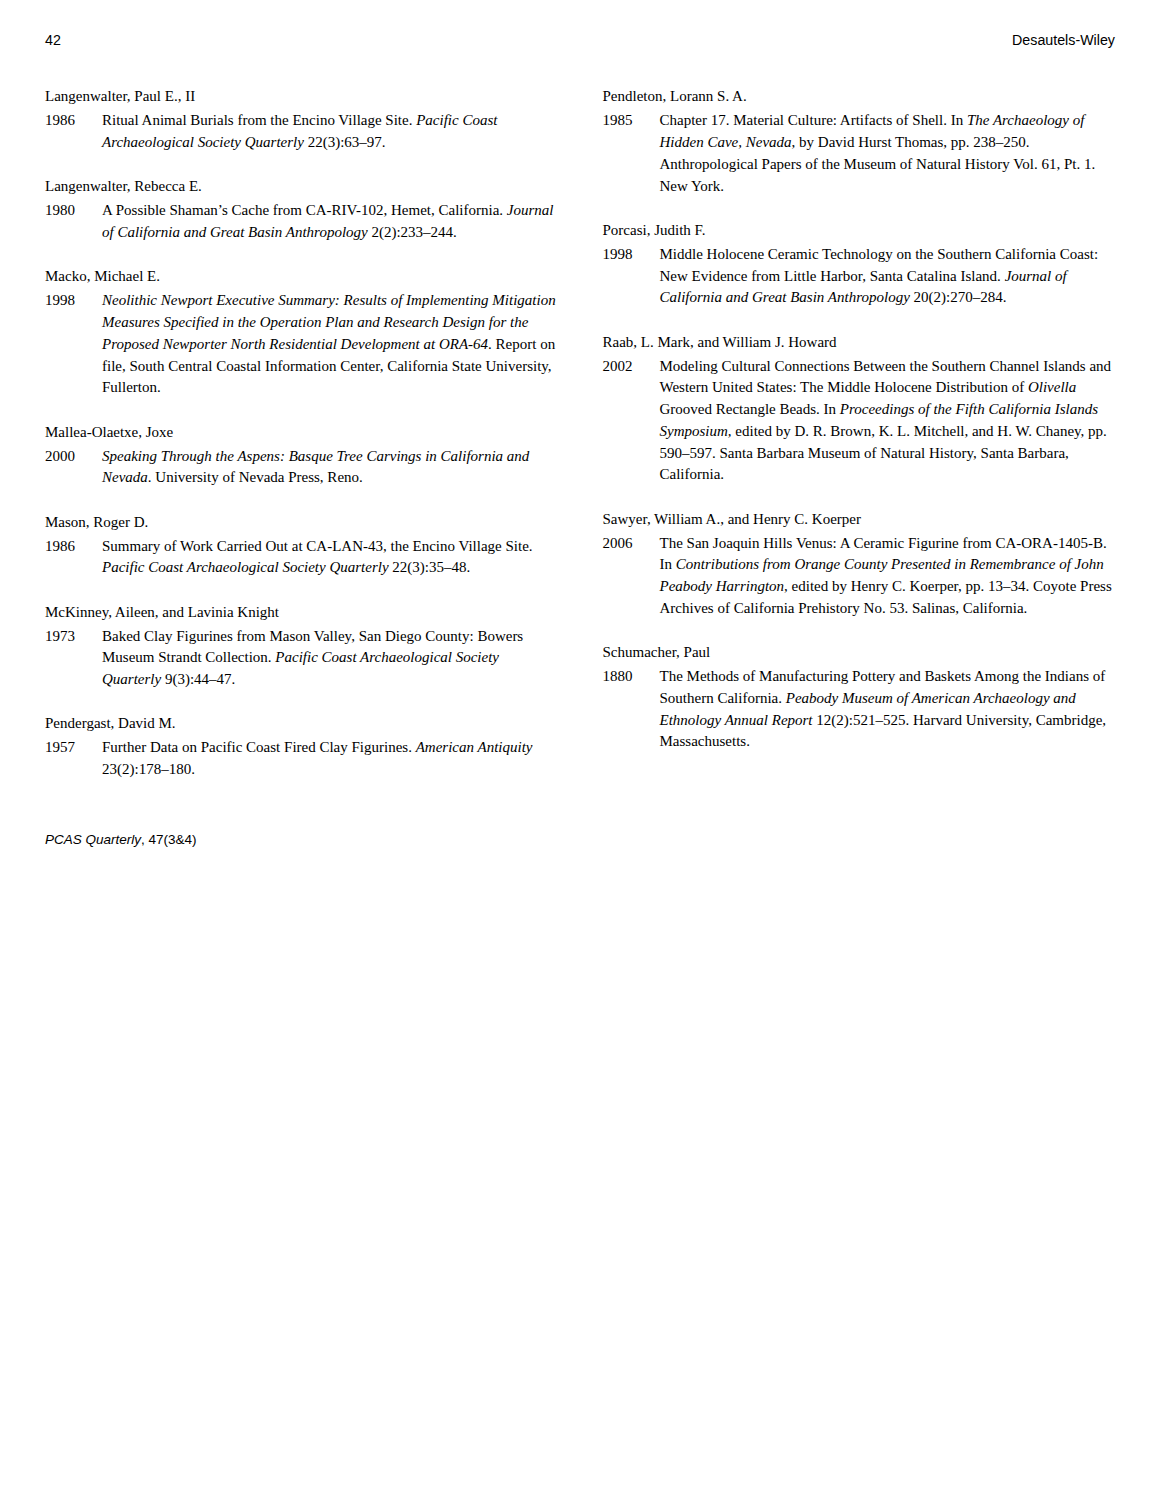42 Desautels-Wiley
Langenwalter, Paul E., II
1986 Ritual Animal Burials from the Encino Village Site. Pacific Coast Archaeological Society Quarterly 22(3):63–97.
Langenwalter, Rebecca E.
1980 A Possible Shaman’s Cache from CA-RIV-102, Hemet, California. Journal of California and Great Basin Anthropology 2(2):233–244.
Macko, Michael E.
1998 Neolithic Newport Executive Summary: Results of Implementing Mitigation Measures Specified in the Operation Plan and Research Design for the Proposed Newporter North Residential Development at ORA-64. Report on file, South Central Coastal Information Center, California State University, Fullerton.
Mallea-Olaetxe, Joxe
2000 Speaking Through the Aspens: Basque Tree Carvings in California and Nevada. University of Nevada Press, Reno.
Mason, Roger D.
1986 Summary of Work Carried Out at CA-LAN-43, the Encino Village Site. Pacific Coast Archaeological Society Quarterly 22(3):35–48.
McKinney, Aileen, and Lavinia Knight
1973 Baked Clay Figurines from Mason Valley, San Diego County: Bowers Museum Strandt Collection. Pacific Coast Archaeological Society Quarterly 9(3):44–47.
Pendergast, David M.
1957 Further Data on Pacific Coast Fired Clay Figurines. American Antiquity 23(2):178–180.
Pendleton, Lorann S. A.
1985 Chapter 17. Material Culture: Artifacts of Shell. In The Archaeology of Hidden Cave, Nevada, by David Hurst Thomas, pp. 238–250. Anthropological Papers of the Museum of Natural History Vol. 61, Pt. 1. New York.
Porcasi, Judith F.
1998 Middle Holocene Ceramic Technology on the Southern California Coast: New Evidence from Little Harbor, Santa Catalina Island. Journal of California and Great Basin Anthropology 20(2):270–284.
Raab, L. Mark, and William J. Howard
2002 Modeling Cultural Connections Between the Southern Channel Islands and Western United States: The Middle Holocene Distribution of Olivella Grooved Rectangle Beads. In Proceedings of the Fifth California Islands Symposium, edited by D. R. Brown, K. L. Mitchell, and H. W. Chaney, pp. 590–597. Santa Barbara Museum of Natural History, Santa Barbara, California.
Sawyer, William A., and Henry C. Koerper
2006 The San Joaquin Hills Venus: A Ceramic Figurine from CA-ORA-1405-B. In Contributions from Orange County Presented in Remembrance of John Peabody Harrington, edited by Henry C. Koerper, pp. 13–34. Coyote Press Archives of California Prehistory No. 53. Salinas, California.
Schumacher, Paul
1880 The Methods of Manufacturing Pottery and Baskets Among the Indians of Southern California. Peabody Museum of American Archaeology and Ethnology Annual Report 12(2):521–525. Harvard University, Cambridge, Massachusetts.
PCAS Quarterly, 47(3&4)